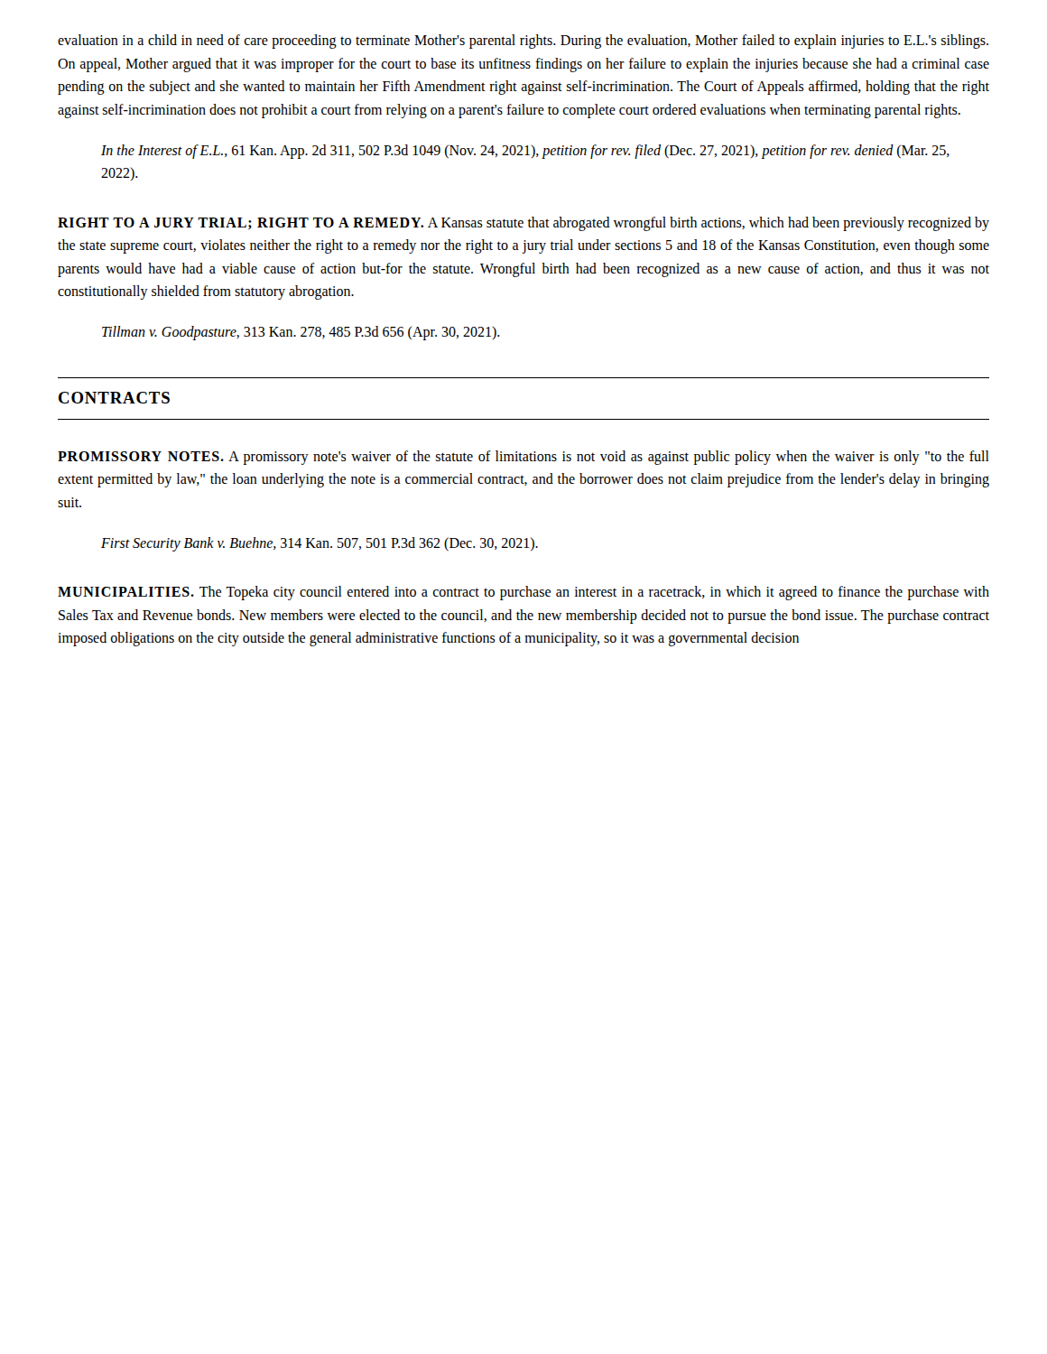evaluation in a child in need of care proceeding to terminate Mother's parental rights. During the evaluation, Mother failed to explain injuries to E.L.'s siblings. On appeal, Mother argued that it was improper for the court to base its unfitness findings on her failure to explain the injuries because she had a criminal case pending on the subject and she wanted to maintain her Fifth Amendment right against self-incrimination. The Court of Appeals affirmed, holding that the right against self-incrimination does not prohibit a court from relying on a parent's failure to complete court ordered evaluations when terminating parental rights.
In the Interest of E.L., 61 Kan. App. 2d 311, 502 P.3d 1049 (Nov. 24, 2021), petition for rev. filed (Dec. 27, 2021), petition for rev. denied (Mar. 25, 2022).
RIGHT TO A JURY TRIAL; RIGHT TO A REMEDY. A Kansas statute that abrogated wrongful birth actions, which had been previously recognized by the state supreme court, violates neither the right to a remedy nor the right to a jury trial under sections 5 and 18 of the Kansas Constitution, even though some parents would have had a viable cause of action but-for the statute. Wrongful birth had been recognized as a new cause of action, and thus it was not constitutionally shielded from statutory abrogation.
Tillman v. Goodpasture, 313 Kan. 278, 485 P.3d 656 (Apr. 30, 2021).
CONTRACTS
PROMISSORY NOTES. A promissory note's waiver of the statute of limitations is not void as against public policy when the waiver is only "to the full extent permitted by law," the loan underlying the note is a commercial contract, and the borrower does not claim prejudice from the lender's delay in bringing suit.
First Security Bank v. Buehne, 314 Kan. 507, 501 P.3d 362 (Dec. 30, 2021).
MUNICIPALITIES. The Topeka city council entered into a contract to purchase an interest in a racetrack, in which it agreed to finance the purchase with Sales Tax and Revenue bonds. New members were elected to the council, and the new membership decided not to pursue the bond issue. The purchase contract imposed obligations on the city outside the general administrative functions of a municipality, so it was a governmental decision